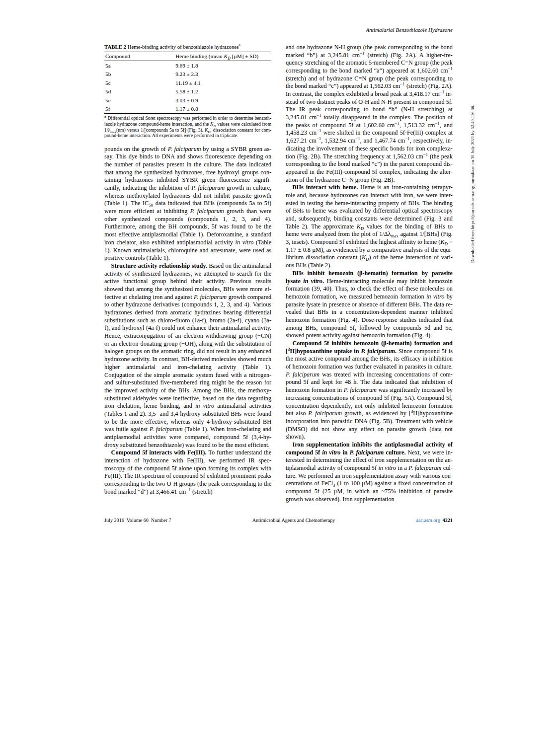Antimalarial Benzothiazole Hydrazone
TABLE 2 Heme-binding activity of benzothiazole hydrazonesa
| Compound | Heme binding (mean K D [µM] ± SD) |
| --- | --- |
| 5a | 9.69 ± 1.8 |
| 5b | 9.23 ± 2.3 |
| 5c | 11.19 ± 4.1 |
| 5d | 5.58 ± 1.2 |
| 5e | 3.03 ± 0.9 |
| 5f | 1.17 ± 0.8 |
a Differential optical Soret spectroscopy was performed in order to determine benzothiazole hydrazone compound-heme interaction, and the KD values were calculated from 1/λmax(nm) versus 1/[compounds 5a to 5f] (Fig. 3). KD, dissociation constant for compound-heme interaction. All experiments were performed in triplicate.
pounds on the growth of P. falciparum by using a SYBR green assay. This dye binds to DNA and shows fluorescence depending on the number of parasites present in the culture. The data indicated that among the synthesized hydrazones, free hydroxyl groups containing hydrazones inhibited SYBR green fluorescence significantly, indicating the inhibition of P. falciparum growth in culture, whereas methoxylated hydrazones did not inhibit parasite growth (Table 1). The IC50 data indicated that BHs (compounds 5a to 5f) were more efficient at inhibiting P. falciparum growth than were other synthesized compounds (compounds 1, 2, 3, and 4). Furthermore, among the BH compounds, 5f was found to be the most effective antiplasmodial (Table 1). Deforoxamine, a standard iron chelator, also exhibited antiplasmodial activity in vitro (Table 1). Known antimalarials, chloroquine and artesunate, were used as positive controls (Table 1).
Structure-activity relationship study. Based on the antimalarial activity of synthesized hydrazones, we attempted to search for the active functional group behind their activity. Previous results showed that among the synthesized molecules, BHs were more effective at chelating iron and against P. falciparum growth compared to other hydrazone derivatives (compounds 1, 2, 3, and 4). Various hydrazones derived from aromatic hydrazines bearing differential substitutions such as chloro-fluoro (1a-f), bromo (2a-f), cyano (3a-f), and hydroxyl (4a-f) could not enhance their antimalarial activity. Hence, extraconjugation of an electron-withdrawing group (−CN) or an electron-donating group (−OH), along with the substitution of halogen groups on the aromatic ring, did not result in any enhanced hydrazone activity. In contrast, BH-derived molecules showed much higher antimalarial and iron-chelating activity (Table 1). Conjugation of the simple aromatic system fused with a nitrogen- and sulfur-substituted five-membered ring might be the reason for the improved activity of the BHs. Among the BHs, the methoxy-substituted aldehydes were ineffective, based on the data regarding iron chelation, heme binding, and in vitro antimalarial activities (Tables 1 and 2). 3,5- and 3,4-hydroxy-substituted BHs were found to be the more effective, whereas only 4-hydroxy-substituted BH was futile against P. falciparum (Table 1). When iron-chelating and antiplasmodial activities were compared, compound 5f (3,4-hydroxy substituted benzothiazole) was found to be the most efficient.
Compound 5f interacts with Fe(III). To further understand the interaction of hydrazone with Fe(III), we performed IR spectroscopy of the compound 5f alone upon forming its complex with Fe(III). The IR spectrum of compound 5f exhibited prominent peaks corresponding to the two O-H groups (the peak corresponding to the bond marked “d”) at 3,466.41 cm−1 (stretch)
and one hydrazone N-H group (the peak corresponding to the bond marked “b”) at 3,245.81 cm−1 (stretch) (Fig. 2A). A higher-frequency stretching of the aromatic 5-membered C=N group (the peak corresponding to the bond marked “a”) appeared at 1,602.60 cm−1 (stretch) and of hydrazone C=N group (the peak corresponding to the bond marked “c”) appeared at 1,562.03 cm−1 (stretch) (Fig. 2A). In contrast, the complex exhibited a broad peak at 3,418.17 cm−1 instead of two distinct peaks of O-H and N-H present in compound 5f. The IR peak corresponding to bond “b” (N-H stretching) at 3,245.81 cm−1 totally disappeared in the complex. The position of the peaks of compound 5f at 1,602.60 cm−1, 1,513.32 cm−1, and 1,458.23 cm−1 were shifted in the compound 5f-Fe(III) complex at 1,627.21 cm−1, 1,532.94 cm−1, and 1,467.74 cm−1, respectively, indicating the involvement of these specific bonds for iron complexation (Fig. 2B). The stretching frequency at 1,562.03 cm−1 (the peak corresponding to the bond marked “c”) in the parent compound disappeared in the Fe(III)-compound 5f complex, indicating the alteration of the hydrazone C=N group (Fig. 2B).
BHs interact with heme. Heme is an iron-containing tetrapyrrole and, because hydrazones can interact with iron, we were interested in testing the heme-interacting property of BHs. The binding of BHs to heme was evaluated by differential optical spectroscopy and, subsequently, binding constants were determined (Fig. 3 and Table 2). The approximate KD values for the binding of BHs to heme were analyzed from the plot of 1/Δλmax against 1/[BHs] (Fig. 3, insets). Compound 5f exhibited the highest affinity to heme (KD = 1.17 ± 0.8 µM), as evidenced by a comparative analysis of the equilibrium dissociation constant (KD) of the heme interaction of various BHs (Table 2).
BHs inhibit hemozoin (β-hematin) formation by parasite lysate in vitro. Heme-interacting molecule may inhibit hemozoin formation (39, 40). Thus, to check the effect of these molecules on hemozoin formation, we measured hemozoin formation in vitro by parasite lysate in presence or absence of different BHs. The data revealed that BHs in a concentration-dependent manner inhibited hemozoin formation (Fig. 4). Dose-response studies indicated that among BHs, compound 5f, followed by compounds 5d and 5e, showed potent activity against hemozoin formation (Fig. 4).
Compound 5f inhibits hemozoin (β-hematin) formation and [3H]hypoxanthine uptake in P. falciparum. Since compound 5f is the most active compound among the BHs, its efficacy in inhibition of hemozoin formation was further evaluated in parasites in culture. P. falciparum was treated with increasing concentrations of compound 5f and kept for 48 h. The data indicated that inhibition of hemozoin formation in P. falciparum was significantly increased by increasing concentrations of compound 5f (Fig. 5A). Compound 5f, concentration dependently, not only inhibited hemozoin formation but also P. falciparum growth, as evidenced by [3H]hypoxanthine incorporation into parasitic DNA (Fig. 5B). Treatment with vehicle (DMSO) did not show any effect on parasite growth (data not shown).
Iron supplementation inhibits the antiplasmodial activity of compound 5f in vitro in P. falciparum culture. Next, we were interested in determining the effect of iron supplementation on the antiplasmodial activity of compound 5f in vitro in a P. falciparum culture. We performed an iron supplementation assay with various concentrations of FeCl3 (1 to 100 µM) against a fixed concentration of compound 5f (25 µM, in which an ~75% inhibition of parasite growth was observed). Iron supplementation
July 2016 Volume 60 Number 7
Antimicrobial Agents and Chemotherapy
aac.asm.org 4221
Downloaded from https://journals.asm.org/journal/aac on 30 July 2021 by 52.40.116.66.